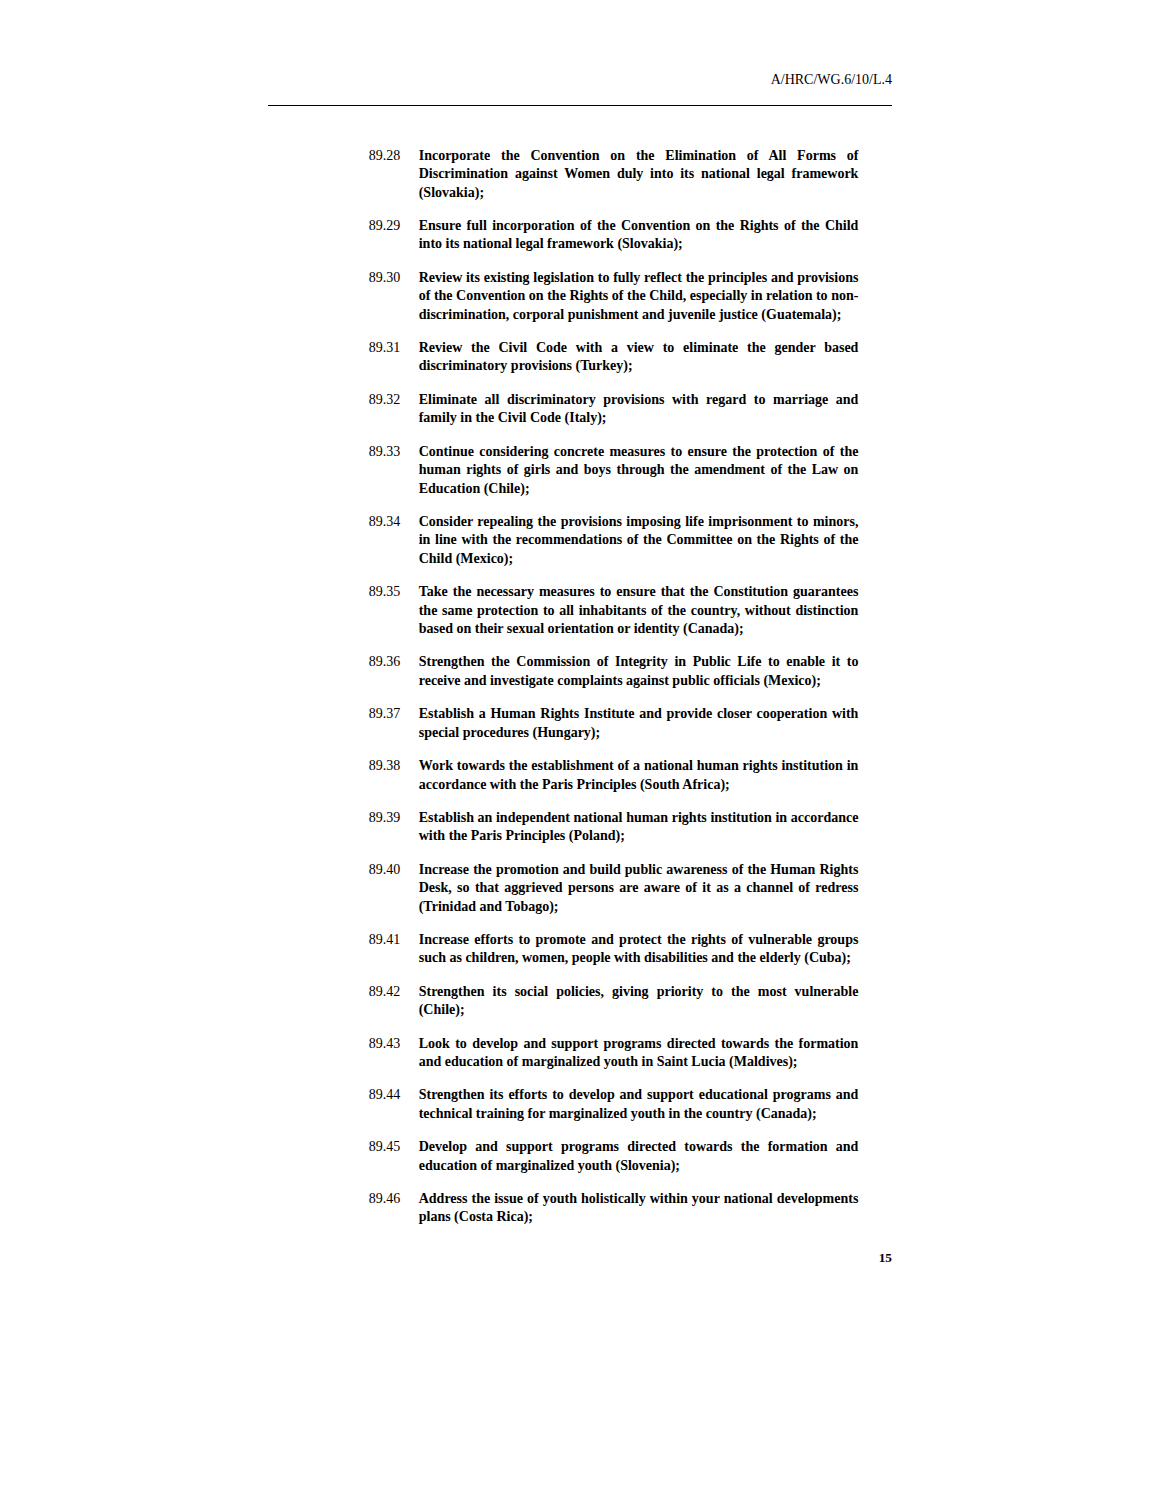A/HRC/WG.6/10/L.4
89.28
Incorporate the Convention on the Elimination of All Forms of Discrimination against Women duly into its national legal framework (Slovakia);
89.29
Ensure full incorporation of the Convention on the Rights of the Child into its national legal framework (Slovakia);
89.30
Review its existing legislation to fully reflect the principles and provisions of the Convention on the Rights of the Child, especially in relation to non-discrimination, corporal punishment and juvenile justice (Guatemala);
89.31
Review the Civil Code with a view to eliminate the gender based discriminatory provisions (Turkey);
89.32
Eliminate all discriminatory provisions with regard to marriage and family in the Civil Code (Italy);
89.33
Continue considering concrete measures to ensure the protection of the human rights of girls and boys through the amendment of the Law on Education (Chile);
89.34
Consider repealing the provisions imposing life imprisonment to minors, in line with the recommendations of the Committee on the Rights of the Child (Mexico);
89.35
Take the necessary measures to ensure that the Constitution guarantees the same protection to all inhabitants of the country, without distinction based on their sexual orientation or identity (Canada);
89.36
Strengthen the Commission of Integrity in Public Life to enable it to receive and investigate complaints against public officials (Mexico);
89.37
Establish a Human Rights Institute and provide closer cooperation with special procedures (Hungary);
89.38
Work towards the establishment of a national human rights institution in accordance with the Paris Principles (South Africa);
89.39
Establish an independent national human rights institution in accordance with the Paris Principles (Poland);
89.40
Increase the promotion and build public awareness of the Human Rights Desk, so that aggrieved persons are aware of it as a channel of redress (Trinidad and Tobago);
89.41
Increase efforts to promote and protect the rights of vulnerable groups such as children, women, people with disabilities and the elderly (Cuba);
89.42
Strengthen its social policies, giving priority to the most vulnerable (Chile);
89.43
Look to develop and support programs directed towards the formation and education of marginalized youth in Saint Lucia (Maldives);
89.44
Strengthen its efforts to develop and support educational programs and technical training for marginalized youth in the country (Canada);
89.45
Develop and support programs directed towards the formation and education of marginalized youth (Slovenia);
89.46
Address the issue of youth holistically within your national developments plans (Costa Rica);
15